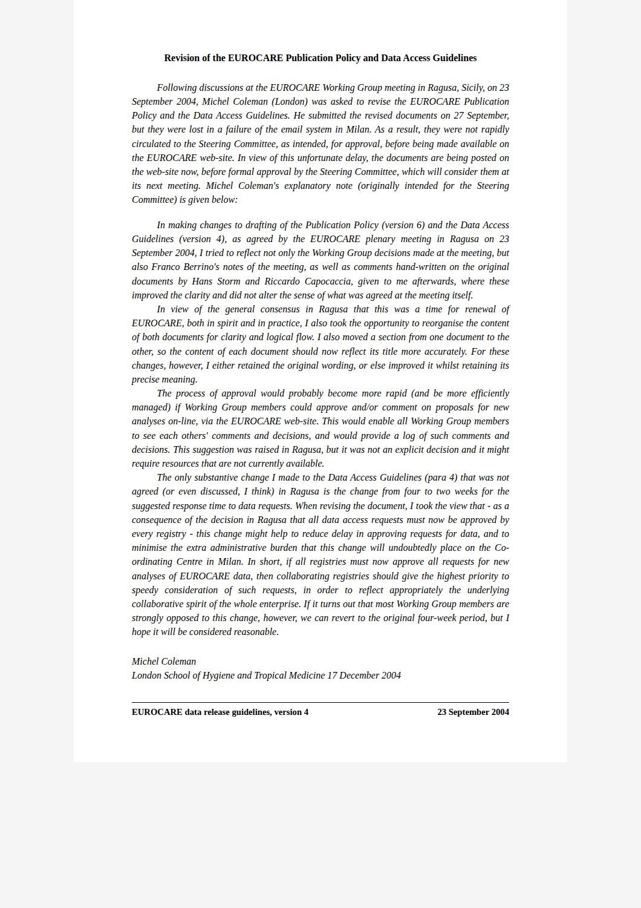Revision of the EUROCARE Publication Policy and Data Access Guidelines
Following discussions at the EUROCARE Working Group meeting in Ragusa, Sicily, on 23 September 2004, Michel Coleman (London) was asked to revise the EUROCARE Publication Policy and the Data Access Guidelines. He submitted the revised documents on 27 September, but they were lost in a failure of the email system in Milan. As a result, they were not rapidly circulated to the Steering Committee, as intended, for approval, before being made available on the EUROCARE web-site. In view of this unfortunate delay, the documents are being posted on the web-site now, before formal approval by the Steering Committee, which will consider them at its next meeting. Michel Coleman's explanatory note (originally intended for the Steering Committee) is given below:
In making changes to drafting of the Publication Policy (version 6) and the Data Access Guidelines (version 4), as agreed by the EUROCARE plenary meeting in Ragusa on 23 September 2004, I tried to reflect not only the Working Group decisions made at the meeting, but also Franco Berrino's notes of the meeting, as well as comments hand-written on the original documents by Hans Storm and Riccardo Capocaccia, given to me afterwards, where these improved the clarity and did not alter the sense of what was agreed at the meeting itself.
In view of the general consensus in Ragusa that this was a time for renewal of EUROCARE, both in spirit and in practice, I also took the opportunity to reorganise the content of both documents for clarity and logical flow. I also moved a section from one document to the other, so the content of each document should now reflect its title more accurately. For these changes, however, I either retained the original wording, or else improved it whilst retaining its precise meaning.
The process of approval would probably become more rapid (and be more efficiently managed) if Working Group members could approve and/or comment on proposals for new analyses on-line, via the EUROCARE web-site. This would enable all Working Group members to see each others' comments and decisions, and would provide a log of such comments and decisions. This suggestion was raised in Ragusa, but it was not an explicit decision and it might require resources that are not currently available.
The only substantive change I made to the Data Access Guidelines (para 4) that was not agreed (or even discussed, I think) in Ragusa is the change from four to two weeks for the suggested response time to data requests. When revising the document, I took the view that - as a consequence of the decision in Ragusa that all data access requests must now be approved by every registry - this change might help to reduce delay in approving requests for data, and to minimise the extra administrative burden that this change will undoubtedly place on the Co-ordinating Centre in Milan. In short, if all registries must now approve all requests for new analyses of EUROCARE data, then collaborating registries should give the highest priority to speedy consideration of such requests, in order to reflect appropriately the underlying collaborative spirit of the whole enterprise. If it turns out that most Working Group members are strongly opposed to this change, however, we can revert to the original four-week period, but I hope it will be considered reasonable.
Michel Coleman London School of Hygiene and Tropical Medicine 17 December 2004
EUROCARE data release guidelines, version 4 23 September 2004